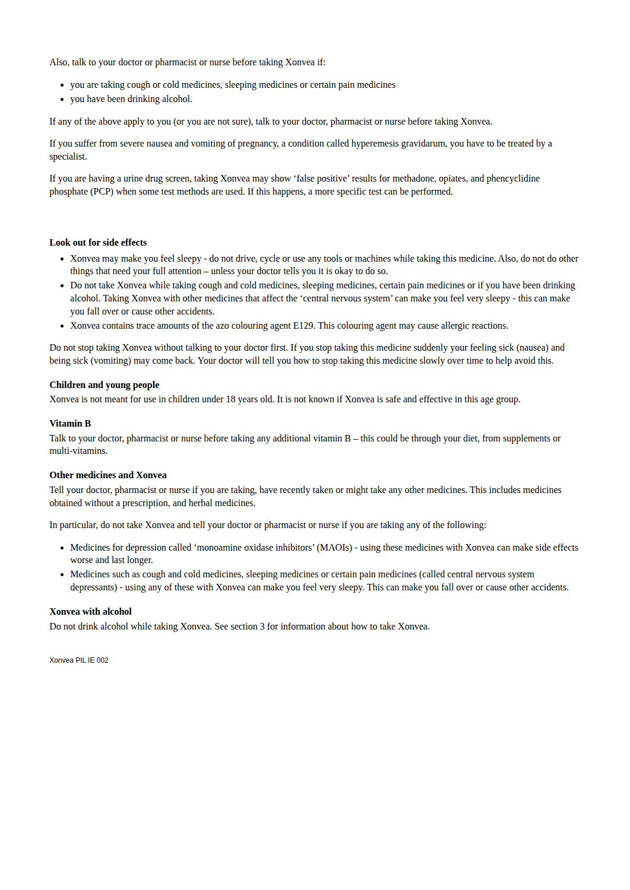Also, talk to your doctor or pharmacist or nurse before taking Xonvea if:
you are taking cough or cold medicines, sleeping medicines or certain pain medicines
you have been drinking alcohol.
If any of the above apply to you (or you are not sure), talk to your doctor, pharmacist or nurse before taking Xonvea.
If you suffer from severe nausea and vomiting of pregnancy, a condition called hyperemesis gravidarum, you have to be treated by a specialist.
If you are having a urine drug screen, taking Xonvea may show ‘false positive’ results for methadone, opiates, and phencyclidine phosphate (PCP) when some test methods are used. If this happens, a more specific test can be performed.
Look out for side effects
Xonvea may make you feel sleepy - do not drive, cycle or use any tools or machines while taking this medicine. Also, do not do other things that need your full attention – unless your doctor tells you it is okay to do so.
Do not take Xonvea while taking cough and cold medicines, sleeping medicines, certain pain medicines or if you have been drinking alcohol. Taking Xonvea with other medicines that affect the ‘central nervous system’ can make you feel very sleepy - this can make you fall over or cause other accidents.
Xonvea contains trace amounts of the azo colouring agent E129. This colouring agent may cause allergic reactions.
Do not stop taking Xonvea without talking to your doctor first. If you stop taking this medicine suddenly your feeling sick (nausea) and being sick (vomiting) may come back. Your doctor will tell you how to stop taking this medicine slowly over time to help avoid this.
Children and young people
Xonvea is not meant for use in children under 18 years old. It is not known if Xonvea is safe and effective in this age group.
Vitamin B
Talk to your doctor, pharmacist or nurse before taking any additional vitamin B – this could be through your diet, from supplements or multi-vitamins.
Other medicines and Xonvea
Tell your doctor, pharmacist or nurse if you are taking, have recently taken or might take any other medicines. This includes medicines obtained without a prescription, and herbal medicines.
In particular, do not take Xonvea and tell your doctor or pharmacist or nurse if you are taking any of the following:
Medicines for depression called ‘monoamine oxidase inhibitors’ (MAOIs) - using these medicines with Xonvea can make side effects worse and last longer.
Medicines such as cough and cold medicines, sleeping medicines or certain pain medicines (called central nervous system depressants) - using any of these with Xonvea can make you feel very sleepy. This can make you fall over or cause other accidents.
Xonvea with alcohol
Do not drink alcohol while taking Xonvea. See section 3 for information about how to take Xonvea.
Xonvea PIL IE 002